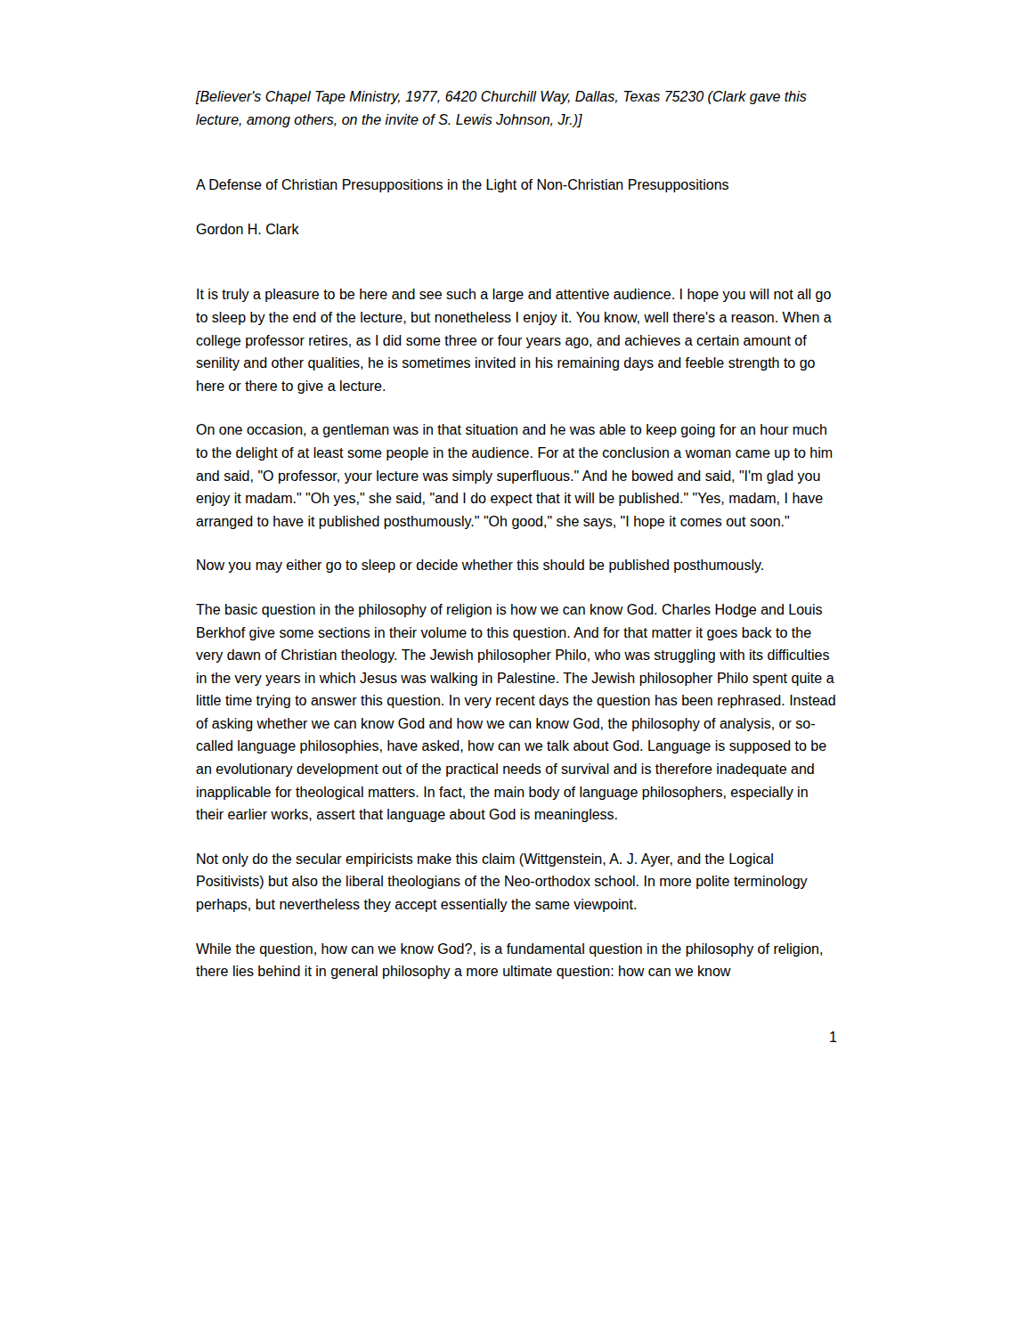[Believer's Chapel Tape Ministry, 1977, 6420 Churchill Way, Dallas, Texas 75230 (Clark gave this lecture, among others, on the invite of S. Lewis Johnson, Jr.)]
A Defense of Christian Presuppositions in the Light of Non-Christian Presuppositions
Gordon H. Clark
It is truly a pleasure to be here and see such a large and attentive audience. I hope you will not all go to sleep by the end of the lecture, but nonetheless I enjoy it. You know, well there's a reason. When a college professor retires, as I did some three or four years ago, and achieves a certain amount of senility and other qualities, he is sometimes invited in his remaining days and feeble strength to go here or there to give a lecture.
On one occasion, a gentleman was in that situation and he was able to keep going for an hour much to the delight of at least some people in the audience. For at the conclusion a woman came up to him and said, "O professor, your lecture was simply superfluous." And he bowed and said, "I'm glad you enjoy it madam." "Oh yes," she said, "and I do expect that it will be published." "Yes, madam, I have arranged to have it published posthumously." "Oh good," she says, "I hope it comes out soon."
Now you may either go to sleep or decide whether this should be published posthumously.
The basic question in the philosophy of religion is how we can know God. Charles Hodge and Louis Berkhof give some sections in their volume to this question. And for that matter it goes back to the very dawn of Christian theology. The Jewish philosopher Philo, who was struggling with its difficulties in the very years in which Jesus was walking in Palestine. The Jewish philosopher Philo spent quite a little time trying to answer this question. In very recent days the question has been rephrased. Instead of asking whether we can know God and how we can know God, the philosophy of analysis, or so-called language philosophies, have asked, how can we talk about God. Language is supposed to be an evolutionary development out of the practical needs of survival and is therefore inadequate and inapplicable for theological matters. In fact, the main body of language philosophers, especially in their earlier works, assert that language about God is meaningless.
Not only do the secular empiricists make this claim (Wittgenstein, A. J. Ayer, and the Logical Positivists) but also the liberal theologians of the Neo-orthodox school. In more polite terminology perhaps, but nevertheless they accept essentially the same viewpoint.
While the question, how can we know God?, is a fundamental question in the philosophy of religion, there lies behind it in general philosophy a more ultimate question: how can we know
1